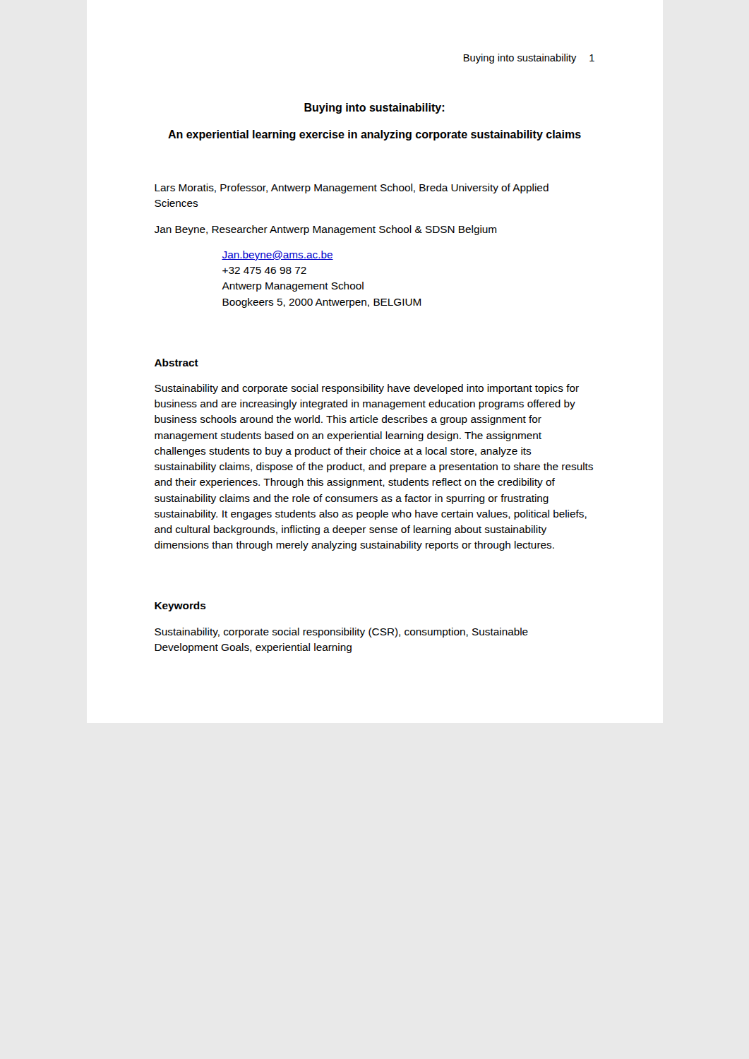Buying into sustainability1
Buying into sustainability: An experiential learning exercise in analyzing corporate sustainability claims
Lars Moratis, Professor, Antwerp Management School, Breda University of Applied Sciences
Jan Beyne, Researcher Antwerp Management School & SDSN Belgium
Jan.beyne@ams.ac.be
+32 475 46 98 72
Antwerp Management School
Boogkeers 5, 2000 Antwerpen, BELGIUM
Abstract
Sustainability and corporate social responsibility have developed into important topics for business and are increasingly integrated in management education programs offered by business schools around the world. This article describes a group assignment for management students based on an experiential learning design. The assignment challenges students to buy a product of their choice at a local store, analyze its sustainability claims, dispose of the product, and prepare a presentation to share the results and their experiences. Through this assignment, students reflect on the credibility of sustainability claims and the role of consumers as a factor in spurring or frustrating sustainability. It engages students also as people who have certain values, political beliefs, and cultural backgrounds, inflicting a deeper sense of learning about sustainability dimensions than through merely analyzing sustainability reports or through lectures.
Keywords
Sustainability, corporate social responsibility (CSR), consumption, Sustainable Development Goals, experiential learning